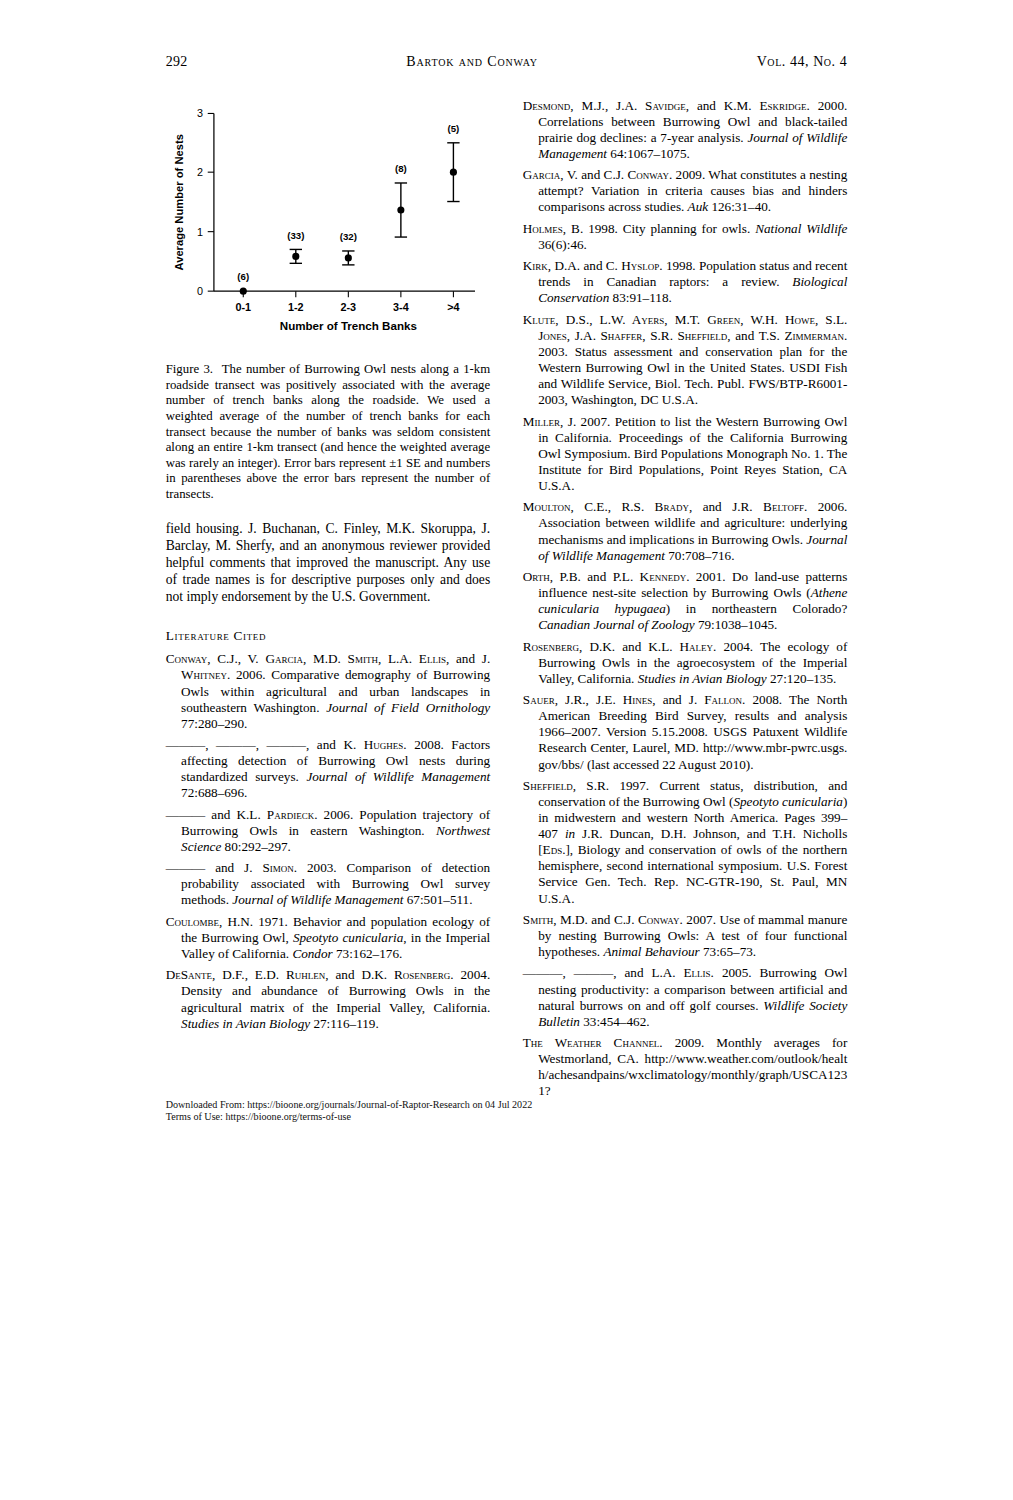292
Bartok and Conway
Vol. 44, No. 4
0 1 2 3 Average Number of Nests 0-1 1-2 2-3 3-4 >4 Number of Trench Banks (6) (33) (32) (8) (5)
Figure 3. The number of Burrowing Owl nests along a 1-km roadside transect was positively associated with the average number of trench banks along the roadside. We used a weighted average of the number of trench banks for each transect because the number of banks was seldom consistent along an entire 1-km transect (and hence the weighted average was rarely an integer). Error bars represent ±1 SE and numbers in parentheses above the error bars represent the number of transects.
field housing. J. Buchanan, C. Finley, M.K. Skoruppa, J. Barclay, M. Sherfy, and an anonymous reviewer provided helpful comments that improved the manuscript. Any use of trade names is for descriptive purposes only and does not imply endorsement by the U.S. Government.
Literature Cited
Conway, C.J., V. Garcia, M.D. Smith, L.A. Ellis, and J. Whitney. 2006. Comparative demography of Burrowing Owls within agricultural and urban landscapes in southeastern Washington. Journal of Field Ornithology 77:280–290.
———, ———, ———, and K. Hughes. 2008. Factors affecting detection of Burrowing Owl nests during standardized surveys. Journal of Wildlife Management 72:688–696.
——— and K.L. Pardieck. 2006. Population trajectory of Burrowing Owls in eastern Washington. Northwest Science 80:292–297.
——— and J. Simon. 2003. Comparison of detection probability associated with Burrowing Owl survey methods. Journal of Wildlife Management 67:501–511.
Coulombe, H.N. 1971. Behavior and population ecology of the Burrowing Owl, Speotyto cunicularia, in the Imperial Valley of California. Condor 73:162–176.
DeSante, D.F., E.D. Ruhlen, and D.K. Rosenberg. 2004. Density and abundance of Burrowing Owls in the agricultural matrix of the Imperial Valley, California. Studies in Avian Biology 27:116–119.
Desmond, M.J., J.A. Savidge, and K.M. Eskridge. 2000. Correlations between Burrowing Owl and black-tailed prairie dog declines: a 7-year analysis. Journal of Wildlife Management 64:1067–1075.
Garcia, V. and C.J. Conway. 2009. What constitutes a nesting attempt? Variation in criteria causes bias and hinders comparisons across studies. Auk 126:31–40.
Holmes, B. 1998. City planning for owls. National Wildlife 36(6):46.
Kirk, D.A. and C. Hyslop. 1998. Population status and recent trends in Canadian raptors: a review. Biological Conservation 83:91–118.
Klute, D.S., L.W. Ayers, M.T. Green, W.H. Howe, S.L. Jones, J.A. Shaffer, S.R. Sheffield, and T.S. Zimmerman. 2003. Status assessment and conservation plan for the Western Burrowing Owl in the United States. USDI Fish and Wildlife Service, Biol. Tech. Publ. FWS/BTP-R6001-2003, Washington, DC U.S.A.
Miller, J. 2007. Petition to list the Western Burrowing Owl in California. Proceedings of the California Burrowing Owl Symposium. Bird Populations Monograph No. 1. The Institute for Bird Populations, Point Reyes Station, CA U.S.A.
Moulton, C.E., R.S. Brady, and J.R. Beltoff. 2006. Association between wildlife and agriculture: underlying mechanisms and implications in Burrowing Owls. Journal of Wildlife Management 70:708–716.
Orth, P.B. and P.L. Kennedy. 2001. Do land-use patterns influence nest-site selection by Burrowing Owls (Athene cunicularia hypugaea) in northeastern Colorado? Canadian Journal of Zoology 79:1038–1045.
Rosenberg, D.K. and K.L. Haley. 2004. The ecology of Burrowing Owls in the agroecosystem of the Imperial Valley, California. Studies in Avian Biology 27:120–135.
Sauer, J.R., J.E. Hines, and J. Fallon. 2008. The North American Breeding Bird Survey, results and analysis 1966–2007. Version 5.15.2008. USGS Patuxent Wildlife Research Center, Laurel, MD. http://www.mbr-pwrc.usgs.gov/bbs/ (last accessed 22 August 2010).
Sheffield, S.R. 1997. Current status, distribution, and conservation of the Burrowing Owl (Speotyto cunicularia) in midwestern and western North America. Pages 399–407 in J.R. Duncan, D.H. Johnson, and T.H. Nicholls [Eds.], Biology and conservation of owls of the northern hemisphere, second international symposium. U.S. Forest Service Gen. Tech. Rep. NC-GTR-190, St. Paul, MN U.S.A.
Smith, M.D. and C.J. Conway. 2007. Use of mammal manure by nesting Burrowing Owls: A test of four functional hypotheses. Animal Behaviour 73:65–73.
———, ———, and L.A. Ellis. 2005. Burrowing Owl nesting productivity: a comparison between artificial and natural burrows on and off golf courses. Wildlife Society Bulletin 33:454–462.
The Weather Channel. 2009. Monthly averages for Westmorland, CA. http://www.weather.com/outlook/health/achesandpains/wxclimatology/monthly/graph/USCA1231?
Downloaded From: https://bioone.org/journals/Journal-of-Raptor-Research on 04 Jul 2022
Terms of Use: https://bioone.org/terms-of-use